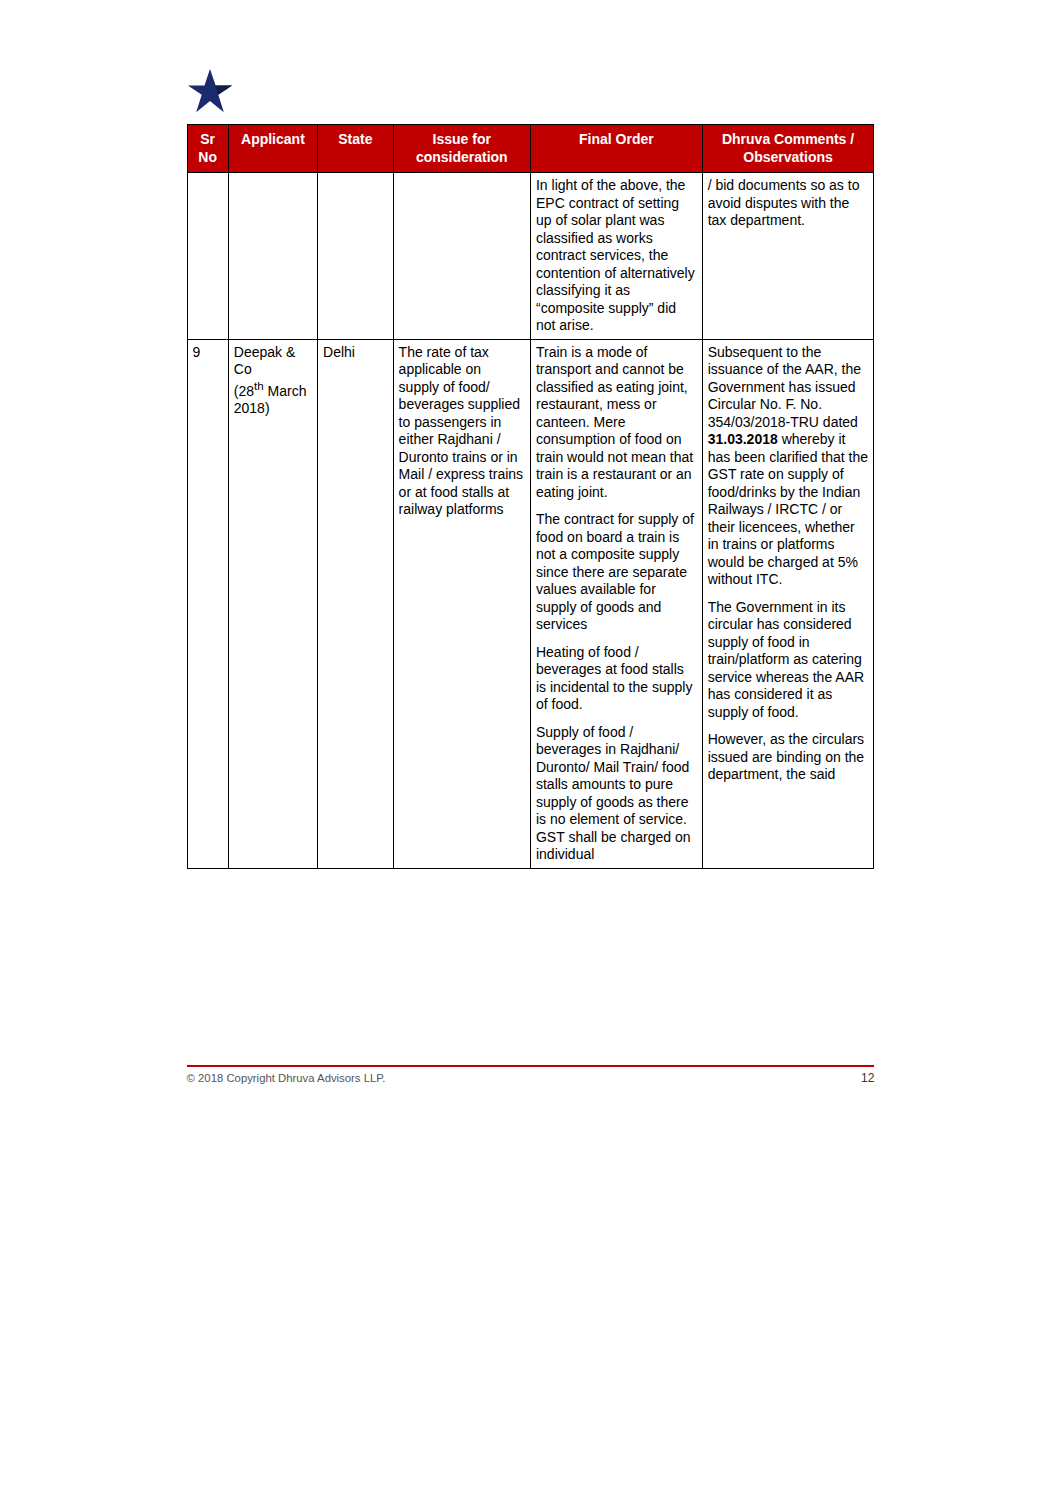| Sr No | Applicant | State | Issue for consideration | Final Order | Dhruva Comments / Observations |
| --- | --- | --- | --- | --- | --- |
| | | | | In light of the above, the EPC contract of setting up of solar plant was classified as works contract services, the contention of alternatively classifying it as “composite supply” did not arise. | / bid documents so as to avoid disputes with the tax department. |
| 9 | Deepak & Co (28 th March 2018) | Delhi | The rate of tax applicable on supply of food/ beverages supplied to passengers in either Rajdhani / Duronto trains or in Mail / express trains or at food stalls at railway platforms | Train is a mode of transport and cannot be classified as eating joint, restaurant, mess or canteen. Mere consumption of food on train would not mean that train is a restaurant or an eating joint. The contract for supply of food on board a train is not a composite supply since there are separate values available for supply of goods and services Heating of food / beverages at food stalls is incidental to the supply of food. Supply of food / beverages in Rajdhani/ Duronto/ Mail Train/ food stalls amounts to pure supply of goods as there is no element of service. GST shall be charged on individual | Subsequent to the issuance of the AAR, the Government has issued Circular No. F. No. 354/03/2018-TRU dated 31.03.2018 whereby it has been clarified that the GST rate on supply of food/drinks by the Indian Railways / IRCTC / or their licencees, whether in trains or platforms would be charged at 5% without ITC. The Government in its circular has considered supply of food in train/platform as catering service whereas the AAR has considered it as supply of food. However, as the circulars issued are binding on the department, the said |
© 2018 Copyright Dhruva Advisors LLP. 12